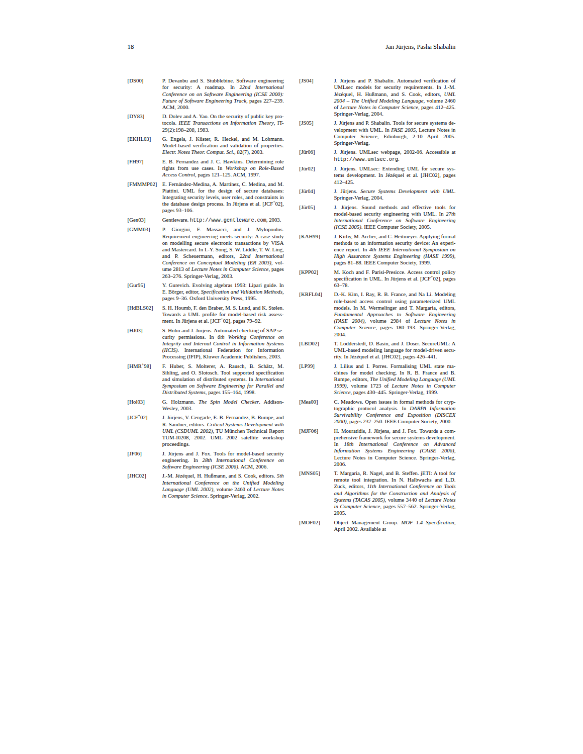18 Jan Jürjens, Pasha Shabalin
[DS00]
P. Devanbu and S. Stubblebine. Software engineering for security: A roadmap. In 22nd International Conference on on Software Engineering (ICSE 2000): Future of Software Engineering Track, pages 227–239. ACM, 2000.
[DY83]
D. Dolev and A. Yao. On the security of public key protocols. IEEE Transactions on Information Theory, IT-29(2):198–208, 1983.
[EKHL03]
G. Engels, J. Küster, R. Heckel, and M. Lohmann. Model-based verification and validation of properties. Electr. Notes Theor. Comput. Sci., 82(7), 2003.
[FH97]
E. B. Fernandez and J. C. Hawkins. Determining role rights from use cases. In Workshop on Role-Based Access Control, pages 121–125. ACM, 1997.
[FMMMP02]
E. Fernández-Medina, A. Martínez, C. Medina, and M. Piattini. UML for the design of secure databases: Integrating security levels, user roles, and constraints in the database design process. In Jürjens et al. [JCF+02], pages 93–106.
[Gen03]
Gentleware. http://www.gentleware.com, 2003.
[GMM03]
P. Giorgini, F. Massacci, and J. Mylopoulos. Requirement engineering meets security: A case study on modelling secure electronic transactions by VISA and Mastercard. In I.-Y. Song, S. W. Liddle, T. W. Ling, and P. Scheuermann, editors, 22nd International Conference on Conceptual Modeling (ER 2003), volume 2813 of Lecture Notes in Computer Science, pages 263–276. Springer-Verlag, 2003.
[Gur95]
Y. Gurevich. Evolving algebras 1993: Lipari guide. In E. Börger, editor, Specification and Validation Methods, pages 9–36. Oxford University Press, 1995.
[HdBLS02]
S. H. Houmb, F. den Braber, M. S. Lund, and K. Stølen. Towards a UML profile for model-based risk assessment. In Jürjens et al. [JCF+02], pages 79–92.
[HJ03]
S. Höhn and J. Jürjens. Automated checking of SAP security permissions. In 6th Working Conference on Integrity and Internal Control in Information Systems (IICIS). International Federation for Information Processing (IFIP), Kluwer Academic Publishers, 2003.
[HMR+98]
F. Huber, S. Molterer, A. Rausch, B. Schätz, M. Sihling, and O. Slotosch. Tool supported specification and simulation of distributed systems. In International Symposium on Software Engineering for Parallel and Distributed Systems, pages 155–164, 1998.
[Hol03]
G. Holzmann. The Spin Model Checker. Addison-Wesley, 2003.
[JCF+02]
J. Jürjens, V. Cengarle, E. B. Fernandez, B. Rumpe, and R. Sandner, editors. Critical Systems Development with UML (CSDUML 2002), TU München Technical Report TUM-I0208, 2002. UML 2002 satellite workshop proceedings.
[JF06]
J. Jürjens and J. Fox. Tools for model-based security engineering. In 28th International Conference on Software Engineering (ICSE 2006). ACM, 2006.
[JHC02]
J.-M. Jézéquel, H. Hußmann, and S. Cook, editors. 5th International Conference on the Unified Modeling Language (UML 2002), volume 2460 of Lecture Notes in Computer Science. Springer-Verlag, 2002.
[JS04]
J. Jürjens and P. Shabalin. Automated verification of UMLsec models for security requirements. In J.-M. Jézéquel, H. Hußmann, and S. Cook, editors, UML 2004 – The Unified Modeling Language, volume 2460 of Lecture Notes in Computer Science, pages 412–425. Springer-Verlag, 2004.
[JS05]
J. Jürjens and P. Shabalin. Tools for secure systems development with UML. In FASE 2005, Lecture Notes in Computer Science, Edinburgh, 2-10 April 2005. Springer-Verlag.
[Jür06]
J. Jürjens. UMLsec webpage, 2002-06. Accessible at http://www.umlsec.org.
[Jür02]
J. Jürjens. UMLsec: Extending UML for secure systems development. In Jézéquel et al. [JHC02], pages 412–425.
[Jür04]
J. Jürjens. Secure Systems Development with UML. Springer-Verlag, 2004.
[Jür05]
J. Jürjens. Sound methods and effective tools for model-based security engineering with UML. In 27th International Conference on Software Engineering (ICSE 2005). IEEE Computer Society, 2005.
[KAH99]
J. Kirby, M. Archer, and C. Heitmeyer. Applying formal methods to an information security device: An experience report. In 4th IEEE International Symposium on High Assurance Systems Engineering (HASE 1999), pages 81–88. IEEE Computer Society, 1999.
[KPP02]
M. Koch and F. Parisi-Presicce. Access control policy specification in UML. In Jürjens et al. [JCF+02], pages 63–78.
[KRFL04]
D.-K. Kim, I. Ray, R. B. France, and Na Li. Modeling role-based access control using parameterized UML models. In M. Wermelinger and T. Margaria, editors, Fundamental Approaches to Software Engineering (FASE 2004), volume 2984 of Lecture Notes in Computer Science, pages 180–193. Springer-Verlag, 2004.
[LBD02]
T. Lodderstedt, D. Basin, and J. Doser. SecureUML: A UML-based modeling language for model-driven security. In Jézéquel et al. [JHC02], pages 426–441.
[LP99]
J. Lilius and I. Porres. Formalising UML state machines for model checking. In R. B. France and B. Rumpe, editors, The Unified Modeling Language (UML 1999), volume 1723 of Lecture Notes in Computer Science, pages 430–445. Springer-Verlag, 1999.
[Mea00]
C. Meadows. Open issues in formal methods for cryptographic protocol analysis. In DARPA Information Survivability Conference and Exposition (DISCEX 2000), pages 237–250. IEEE Computer Society, 2000.
[MJF06]
H. Mouratidis, J. Jürjens, and J. Fox. Towards a comprehensive framework for secure systems development. In 18th International Conference on Advanced Information Systems Engineering (CAiSE 2006), Lecture Notes in Computer Science. Springer-Verlag, 2006.
[MNS05]
T. Margaria, R. Nagel, and B. Steffen. jETI: A tool for remote tool integration. In N. Halbwachs and L.D. Zuck, editors, 11th International Conference on Tools and Algorithms for the Construction and Analysis of Systems (TACAS 2005), volume 3440 of Lecture Notes in Computer Science, pages 557–562. Springer-Verlag, 2005.
[MOF02]
Object Management Group. MOF 1.4 Specification, April 2002. Available at